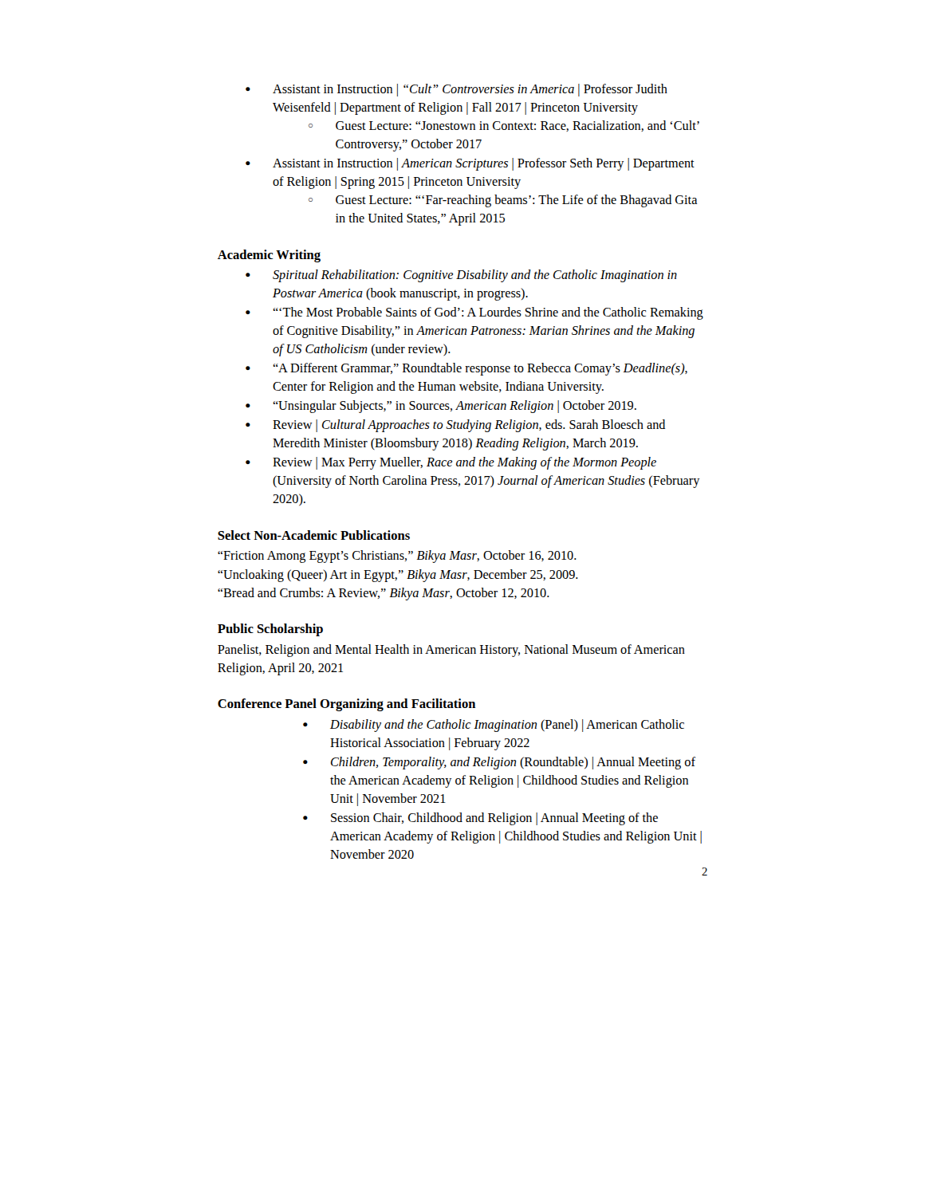Assistant in Instruction | “Cult” Controversies in America | Professor Judith Weisenfeld | Department of Religion | Fall 2017 | Princeton University
Guest Lecture: “Jonestown in Context: Race, Racialization, and ‘Cult’ Controversy,” October 2017
Assistant in Instruction | American Scriptures | Professor Seth Perry | Department of Religion | Spring 2015 | Princeton University
Guest Lecture: “‘Far-reaching beams’: The Life of the Bhagavad Gita in the United States,” April 2015
Academic Writing
Spiritual Rehabilitation: Cognitive Disability and the Catholic Imagination in Postwar America (book manuscript, in progress).
“‘The Most Probable Saints of God’: A Lourdes Shrine and the Catholic Remaking of Cognitive Disability,” in American Patroness: Marian Shrines and the Making of US Catholicism (under review).
“A Different Grammar,” Roundtable response to Rebecca Comay’s Deadline(s), Center for Religion and the Human website, Indiana University.
“Unsingular Subjects,” in Sources, American Religion | October 2019.
Review | Cultural Approaches to Studying Religion, eds. Sarah Bloesch and Meredith Minister (Bloomsbury 2018) Reading Religion, March 2019.
Review | Max Perry Mueller, Race and the Making of the Mormon People (University of North Carolina Press, 2017) Journal of American Studies (February 2020).
Select Non-Academic Publications
“Friction Among Egypt’s Christians,” Bikya Masr, October 16, 2010.
“Uncloaking (Queer) Art in Egypt,” Bikya Masr, December 25, 2009.
“Bread and Crumbs: A Review,” Bikya Masr, October 12, 2010.
Public Scholarship
Panelist, Religion and Mental Health in American History, National Museum of American Religion, April 20, 2021
Conference Panel Organizing and Facilitation
Disability and the Catholic Imagination (Panel) | American Catholic Historical Association | February 2022
Children, Temporality, and Religion (Roundtable) | Annual Meeting of the American Academy of Religion | Childhood Studies and Religion Unit | November 2021
Session Chair, Childhood and Religion | Annual Meeting of the American Academy of Religion | Childhood Studies and Religion Unit | November 2020
2